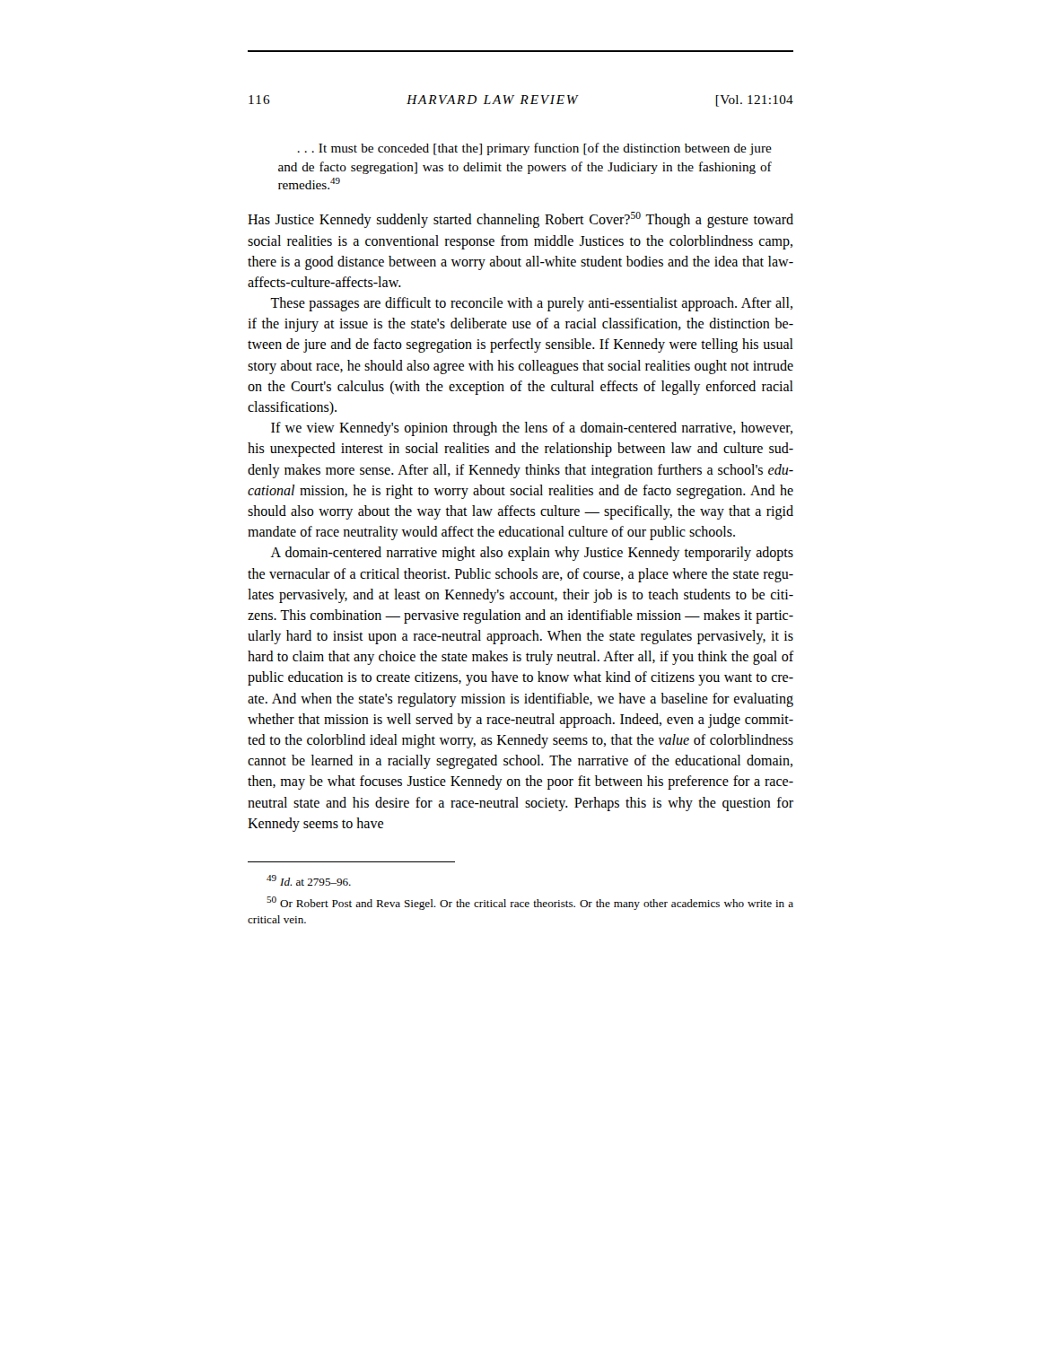116 HARVARD LAW REVIEW [Vol. 121:104
. . . It must be conceded [that the] primary function [of the distinction between de jure and de facto segregation] was to delimit the powers of the Judiciary in the fashioning of remedies.49
Has Justice Kennedy suddenly started channeling Robert Cover?50 Though a gesture toward social realities is a conventional response from middle Justices to the colorblindness camp, there is a good distance between a worry about all-white student bodies and the idea that law-affects-culture-affects-law.
These passages are difficult to reconcile with a purely anti-essentialist approach. After all, if the injury at issue is the state's deliberate use of a racial classification, the distinction between de jure and de facto segregation is perfectly sensible. If Kennedy were telling his usual story about race, he should also agree with his colleagues that social realities ought not intrude on the Court's calculus (with the exception of the cultural effects of legally enforced racial classifications).
If we view Kennedy's opinion through the lens of a domain-centered narrative, however, his unexpected interest in social realities and the relationship between law and culture suddenly makes more sense. After all, if Kennedy thinks that integration furthers a school's educational mission, he is right to worry about social realities and de facto segregation. And he should also worry about the way that law affects culture — specifically, the way that a rigid mandate of race neutrality would affect the educational culture of our public schools.
A domain-centered narrative might also explain why Justice Kennedy temporarily adopts the vernacular of a critical theorist. Public schools are, of course, a place where the state regulates pervasively, and at least on Kennedy's account, their job is to teach students to be citizens. This combination — pervasive regulation and an identifiable mission — makes it particularly hard to insist upon a race-neutral approach. When the state regulates pervasively, it is hard to claim that any choice the state makes is truly neutral. After all, if you think the goal of public education is to create citizens, you have to know what kind of citizens you want to create. And when the state's regulatory mission is identifiable, we have a baseline for evaluating whether that mission is well served by a race-neutral approach. Indeed, even a judge committed to the colorblind ideal might worry, as Kennedy seems to, that the value of colorblindness cannot be learned in a racially segregated school. The narrative of the educational domain, then, may be what focuses Justice Kennedy on the poor fit between his preference for a race-neutral state and his desire for a race-neutral society. Perhaps this is why the question for Kennedy seems to have
49 Id. at 2795–96.
50 Or Robert Post and Reva Siegel. Or the critical race theorists. Or the many other academics who write in a critical vein.